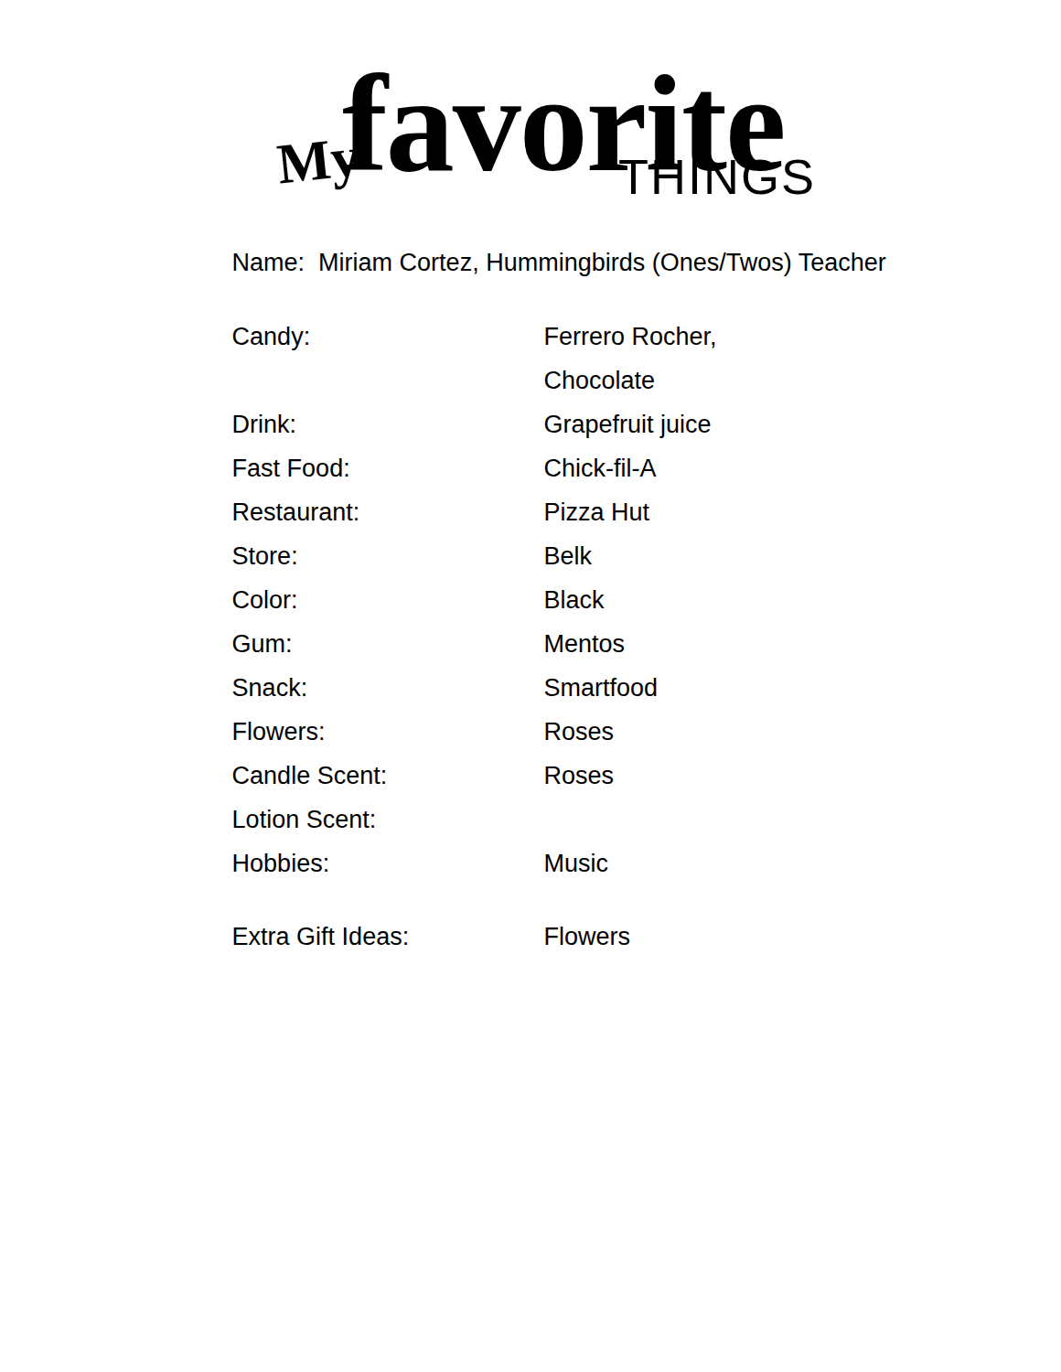My favorite Things
Name: Miriam Cortez, Hummingbirds (Ones/Twos) Teacher
Candy:
Ferrero Rocher, Chocolate
Drink:
Grapefruit juice
Fast Food:
Chick-fil-A
Restaurant:
Pizza Hut
Store:
Belk
Color:
Black
Gum:
Mentos
Snack:
Smartfood
Flowers:
Roses
Candle Scent:
Roses
Lotion Scent:
Hobbies:
Music
Extra Gift Ideas: Flowers